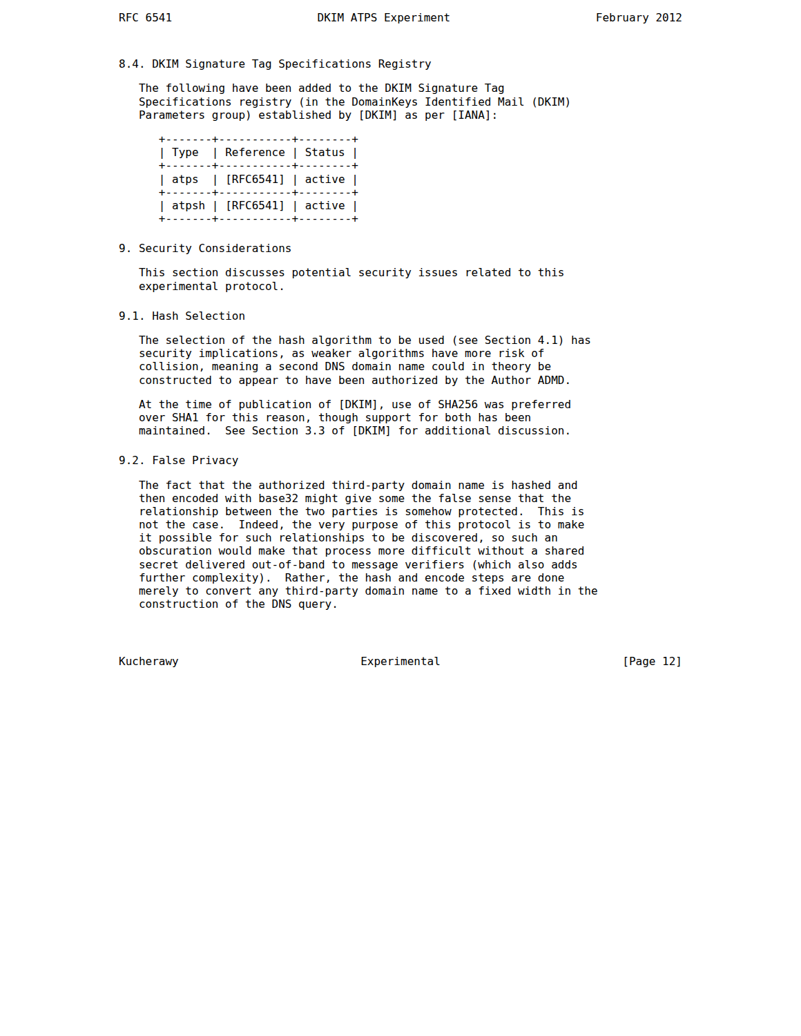RFC 6541 DKIM ATPS Experiment February 2012
8.4. DKIM Signature Tag Specifications Registry
The following have been added to the DKIM Signature Tag Specifications registry (in the DomainKeys Identified Mail (DKIM) Parameters group) established by [DKIM] as per [IANA]:
+-------+-----------+--------+
| Type  | Reference | Status |
+-------+-----------+--------+
| atps  | [RFC6541] | active |
+-------+-----------+--------+
| atpsh | [RFC6541] | active |
+-------+-----------+--------+
9. Security Considerations
This section discusses potential security issues related to this experimental protocol.
9.1. Hash Selection
The selection of the hash algorithm to be used (see Section 4.1) has security implications, as weaker algorithms have more risk of collision, meaning a second DNS domain name could in theory be constructed to appear to have been authorized by the Author ADMD.
At the time of publication of [DKIM], use of SHA256 was preferred over SHA1 for this reason, though support for both has been maintained. See Section 3.3 of [DKIM] for additional discussion.
9.2. False Privacy
The fact that the authorized third-party domain name is hashed and then encoded with base32 might give some the false sense that the relationship between the two parties is somehow protected. This is not the case. Indeed, the very purpose of this protocol is to make it possible for such relationships to be discovered, so such an obscuration would make that process more difficult without a shared secret delivered out-of-band to message verifiers (which also adds further complexity). Rather, the hash and encode steps are done merely to convert any third-party domain name to a fixed width in the construction of the DNS query.
Kucherawy Experimental [Page 12]